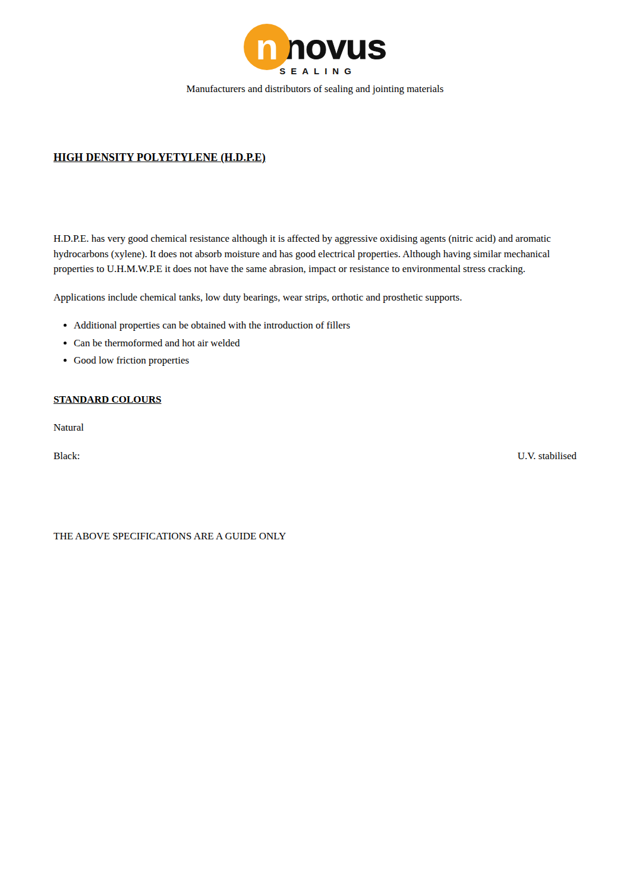n
novus
SEALING
Manufacturers and distributors of sealing and jointing materials
HIGH DENSITY POLYETYLENE (H.D.P.E)
H.D.P.E. has very good chemical resistance although it is affected by aggressive oxidising agents (nitric acid) and aromatic hydrocarbons (xylene). It does not absorb moisture and has good electrical properties. Although having similar mechanical properties to U.H.M.W.P.E it does not have the same abrasion, impact or resistance to environmental stress cracking.
Applications include chemical tanks, low duty bearings, wear strips, orthotic and prosthetic supports.
Additional properties can be obtained with the introduction of fillers
Can be thermoformed and hot air welded
Good low friction properties
STANDARD COLOURS
Natural
Black: U.V. stabilised
THE ABOVE SPECIFICATIONS ARE A GUIDE ONLY